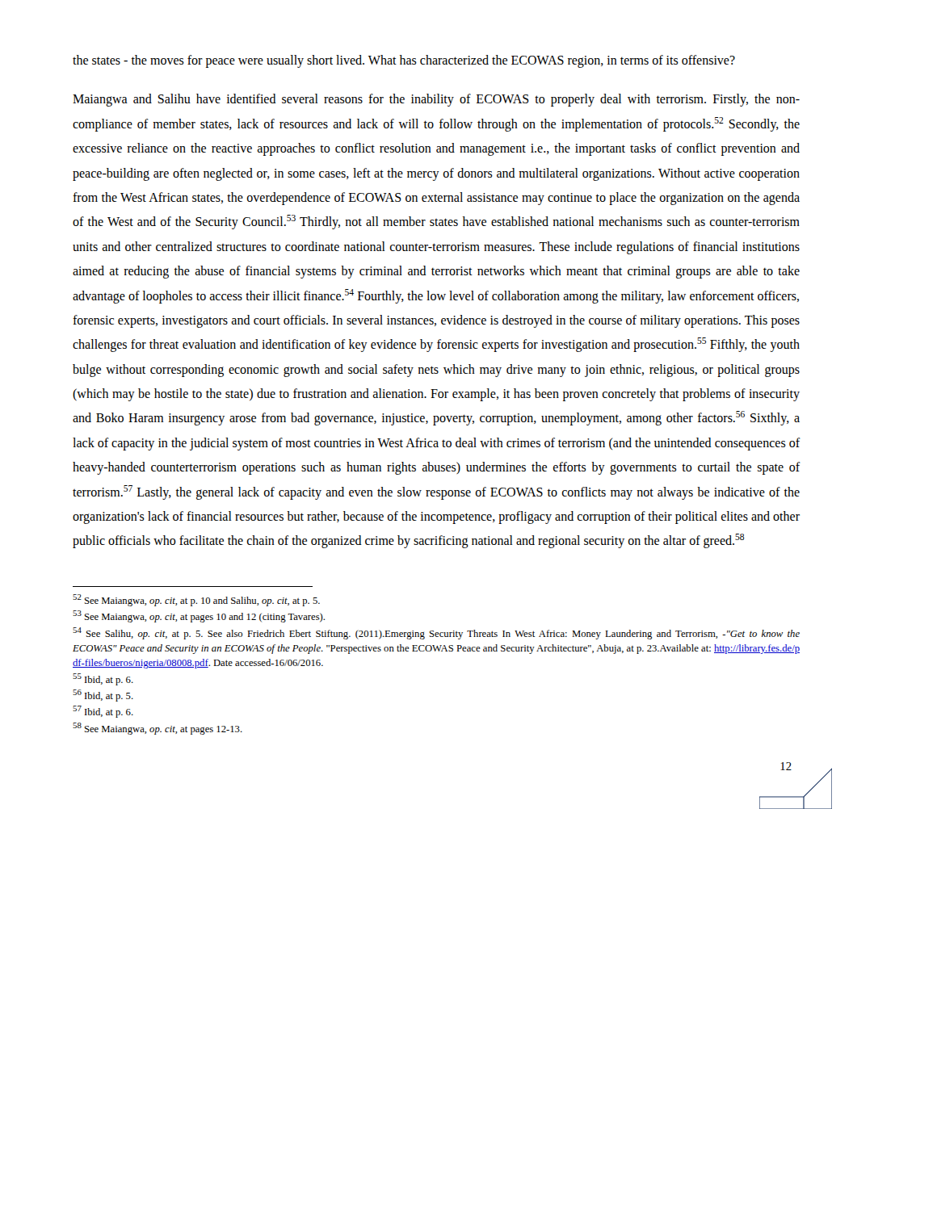the states - the moves for peace were usually short lived. What has characterized the ECOWAS region, in terms of its offensive?
Maiangwa and Salihu have identified several reasons for the inability of ECOWAS to properly deal with terrorism. Firstly, the non-compliance of member states, lack of resources and lack of will to follow through on the implementation of protocols.52 Secondly, the excessive reliance on the reactive approaches to conflict resolution and management i.e., the important tasks of conflict prevention and peace-building are often neglected or, in some cases, left at the mercy of donors and multilateral organizations. Without active cooperation from the West African states, the overdependence of ECOWAS on external assistance may continue to place the organization on the agenda of the West and of the Security Council.53 Thirdly, not all member states have established national mechanisms such as counter-terrorism units and other centralized structures to coordinate national counter-terrorism measures. These include regulations of financial institutions aimed at reducing the abuse of financial systems by criminal and terrorist networks which meant that criminal groups are able to take advantage of loopholes to access their illicit finance.54 Fourthly, the low level of collaboration among the military, law enforcement officers, forensic experts, investigators and court officials. In several instances, evidence is destroyed in the course of military operations. This poses challenges for threat evaluation and identification of key evidence by forensic experts for investigation and prosecution.55 Fifthly, the youth bulge without corresponding economic growth and social safety nets which may drive many to join ethnic, religious, or political groups (which may be hostile to the state) due to frustration and alienation. For example, it has been proven concretely that problems of insecurity and Boko Haram insurgency arose from bad governance, injustice, poverty, corruption, unemployment, among other factors.56 Sixthly, a lack of capacity in the judicial system of most countries in West Africa to deal with crimes of terrorism (and the unintended consequences of heavy-handed counterterrorism operations such as human rights abuses) undermines the efforts by governments to curtail the spate of terrorism.57 Lastly, the general lack of capacity and even the slow response of ECOWAS to conflicts may not always be indicative of the organization's lack of financial resources but rather, because of the incompetence, profligacy and corruption of their political elites and other public officials who facilitate the chain of the organized crime by sacrificing national and regional security on the altar of greed.58
52 See Maiangwa, op. cit, at p. 10 and Salihu, op. cit, at p. 5.
53 See Maiangwa, op. cit, at pages 10 and 12 (citing Tavares).
54 See Salihu, op. cit, at p. 5. See also Friedrich Ebert Stiftung. (2011).Emerging Security Threats In West Africa: Money Laundering and Terrorism, -"Get to know the ECOWAS" Peace and Security in an ECOWAS of the People. "Perspectives on the ECOWAS Peace and Security Architecture", Abuja, at p. 23.Available at: http://library.fes.de/pdf-files/bueros/nigeria/08008.pdf. Date accessed-16/06/2016.
55 Ibid, at p. 6.
56 Ibid, at p. 5.
57 Ibid, at p. 6.
58 See Maiangwa, op. cit, at pages 12-13.
12